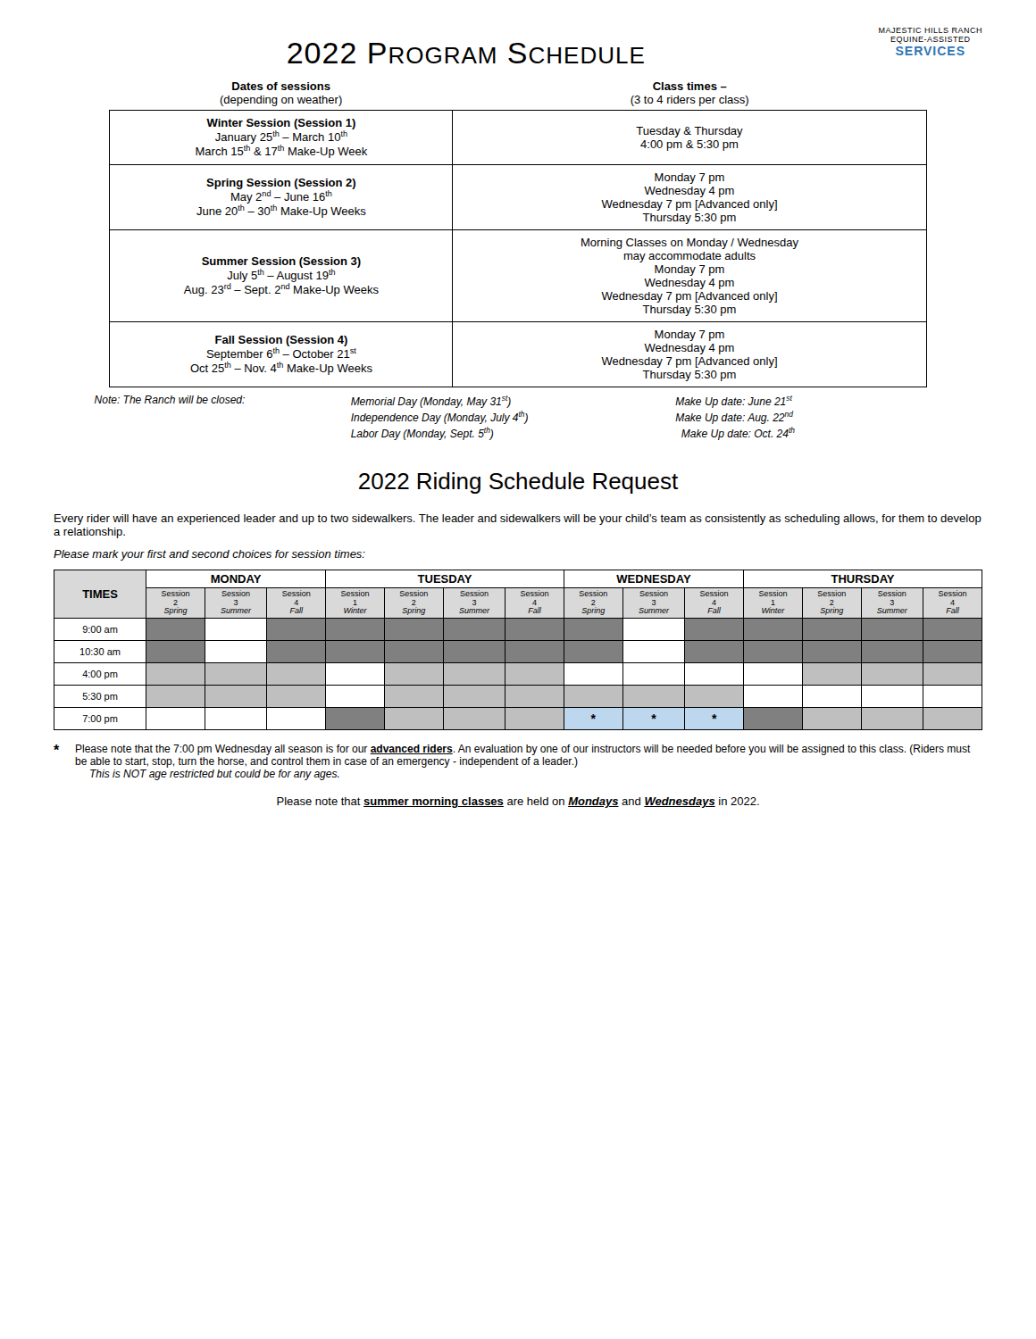MAJESTIC HILLS RANCH
EQUINE-ASSISTED
SERVICES
2022 PROGRAM SCHEDULE
Dates of sessions
(depending on weather)
Class times –
(3 to 4 riders per class)
| Winter Session (Session 1) January 25 th – March 10 th March 15 th & 17 th Make-Up Week | Tuesday & Thursday 4:00 pm & 5:30 pm |
| Spring Session (Session 2) May 2 nd – June 16 th June 20 th – 30 th Make-Up Weeks | Monday 7 pm Wednesday 4 pm Wednesday 7 pm [Advanced only] Thursday 5:30 pm |
| Summer Session (Session 3) July 5 th – August 19 th Aug. 23 rd – Sept. 2 nd Make-Up Weeks | Morning Classes on Monday / Wednesday may accommodate adults Monday 7 pm Wednesday 4 pm Wednesday 7 pm [Advanced only] Thursday 5:30 pm |
| Fall Session (Session 4) September 6 th – October 21 st Oct 25 th – Nov. 4 th Make-Up Weeks | Monday 7 pm Wednesday 4 pm Wednesday 7 pm [Advanced only] Thursday 5:30 pm |
| Note: The Ranch will be closed: | Memorial Day (Monday, May 31 st ) | Make Up date: June 21 st |
| | Independence Day (Monday, July 4 th ) | Make Up date: Aug. 22 nd |
| | Labor Day (Monday, Sept. 5 th ) | Make Up date: Oct. 24 th |
2022 Riding Schedule Request
Every rider will have an experienced leader and up to two sidewalkers. The leader and sidewalkers will be your child’s team as consistently as scheduling allows, for them to develop a relationship.
Please mark your first and second choices for session times:
| TIMES | MONDAY | TUESDAY | WEDNESDAY | THURSDAY |
| --- | --- | --- | --- | --- |
| Session 2 Spring | Session 3 Summer | Session 4 Fall | Session 1 Winter | Session 2 Spring | Session 3 Summer | Session 4 Fall | Session 2 Spring | Session 3 Summer | Session 4 Fall | Session 1 Winter | Session 2 Spring | Session 3 Summer | Session 4 Fall |
| 9:00 am | | | | | | | | | | | | | | |
| 10:30 am | | | | | | | | | | | | | | |
| 4:00 pm | | | | | | | | | | | | | | |
| 5:30 pm | | | | | | | | | | | | | | |
| 7:00 pm | | | | | | | | * | * | * | | | | |
*
Please note that the 7:00 pm Wednesday all season is for our advanced riders. An evaluation by one of our instructors will be needed before you will be assigned to this class. (Riders must be able to start, stop, turn the horse, and control them in case of an emergency - independent of a leader.)
This is NOT age restricted but could be for any ages.
Please note that summer morning classes are held on Mondays and Wednesdays in 2022.